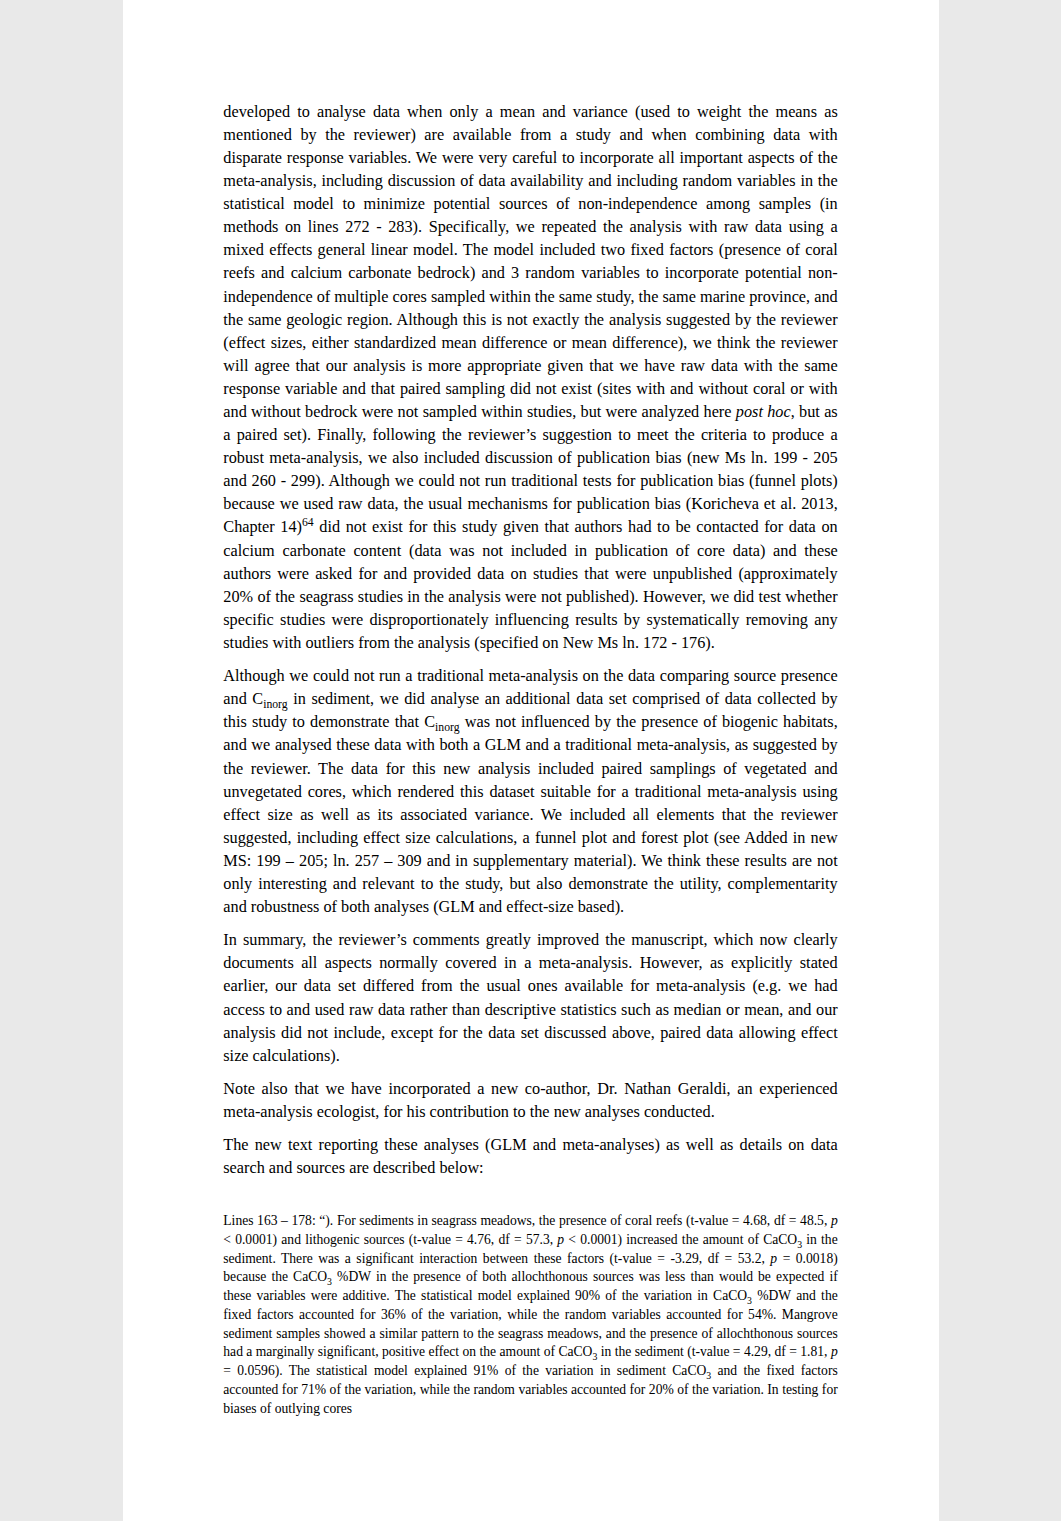developed to analyse data when only a mean and variance (used to weight the means as mentioned by the reviewer) are available from a study and when combining data with disparate response variables. We were very careful to incorporate all important aspects of the meta-analysis, including discussion of data availability and including random variables in the statistical model to minimize potential sources of non-independence among samples (in methods on lines 272 - 283). Specifically, we repeated the analysis with raw data using a mixed effects general linear model. The model included two fixed factors (presence of coral reefs and calcium carbonate bedrock) and 3 random variables to incorporate potential non-independence of multiple cores sampled within the same study, the same marine province, and the same geologic region. Although this is not exactly the analysis suggested by the reviewer (effect sizes, either standardized mean difference or mean difference), we think the reviewer will agree that our analysis is more appropriate given that we have raw data with the same response variable and that paired sampling did not exist (sites with and without coral or with and without bedrock were not sampled within studies, but were analyzed here post hoc, but as a paired set). Finally, following the reviewer’s suggestion to meet the criteria to produce a robust meta-analysis, we also included discussion of publication bias (new Ms ln. 199 - 205 and 260 - 299). Although we could not run traditional tests for publication bias (funnel plots) because we used raw data, the usual mechanisms for publication bias (Koricheva et al. 2013, Chapter 14)64 did not exist for this study given that authors had to be contacted for data on calcium carbonate content (data was not included in publication of core data) and these authors were asked for and provided data on studies that were unpublished (approximately 20% of the seagrass studies in the analysis were not published). However, we did test whether specific studies were disproportionately influencing results by systematically removing any studies with outliers from the analysis (specified on New Ms ln. 172 - 176).
Although we could not run a traditional meta-analysis on the data comparing source presence and Cinorg in sediment, we did analyse an additional data set comprised of data collected by this study to demonstrate that Cinorg was not influenced by the presence of biogenic habitats, and we analysed these data with both a GLM and a traditional meta-analysis, as suggested by the reviewer. The data for this new analysis included paired samplings of vegetated and unvegetated cores, which rendered this dataset suitable for a traditional meta-analysis using effect size as well as its associated variance. We included all elements that the reviewer suggested, including effect size calculations, a funnel plot and forest plot (see Added in new MS: 199 – 205; ln. 257 – 309 and in supplementary material). We think these results are not only interesting and relevant to the study, but also demonstrate the utility, complementarity and robustness of both analyses (GLM and effect-size based).
In summary, the reviewer’s comments greatly improved the manuscript, which now clearly documents all aspects normally covered in a meta-analysis. However, as explicitly stated earlier, our data set differed from the usual ones available for meta-analysis (e.g. we had access to and used raw data rather than descriptive statistics such as median or mean, and our analysis did not include, except for the data set discussed above, paired data allowing effect size calculations).
Note also that we have incorporated a new co-author, Dr. Nathan Geraldi, an experienced meta-analysis ecologist, for his contribution to the new analyses conducted.
The new text reporting these analyses (GLM and meta-analyses) as well as details on data search and sources are described below:
Lines 163 – 178: “). For sediments in seagrass meadows, the presence of coral reefs (t-value = 4.68, df = 48.5, p < 0.0001) and lithogenic sources (t-value = 4.76, df = 57.3, p < 0.0001) increased the amount of CaCO3 in the sediment. There was a significant interaction between these factors (t-value = -3.29, df = 53.2, p = 0.0018) because the CaCO3 %DW in the presence of both allochthonous sources was less than would be expected if these variables were additive. The statistical model explained 90% of the variation in CaCO3 %DW and the fixed factors accounted for 36% of the variation, while the random variables accounted for 54%. Mangrove sediment samples showed a similar pattern to the seagrass meadows, and the presence of allochthonous sources had a marginally significant, positive effect on the amount of CaCO3 in the sediment (t-value = 4.29, df = 1.81, p = 0.0596). The statistical model explained 91% of the variation in sediment CaCO3 and the fixed factors accounted for 71% of the variation, while the random variables accounted for 20% of the variation. In testing for biases of outlying cores